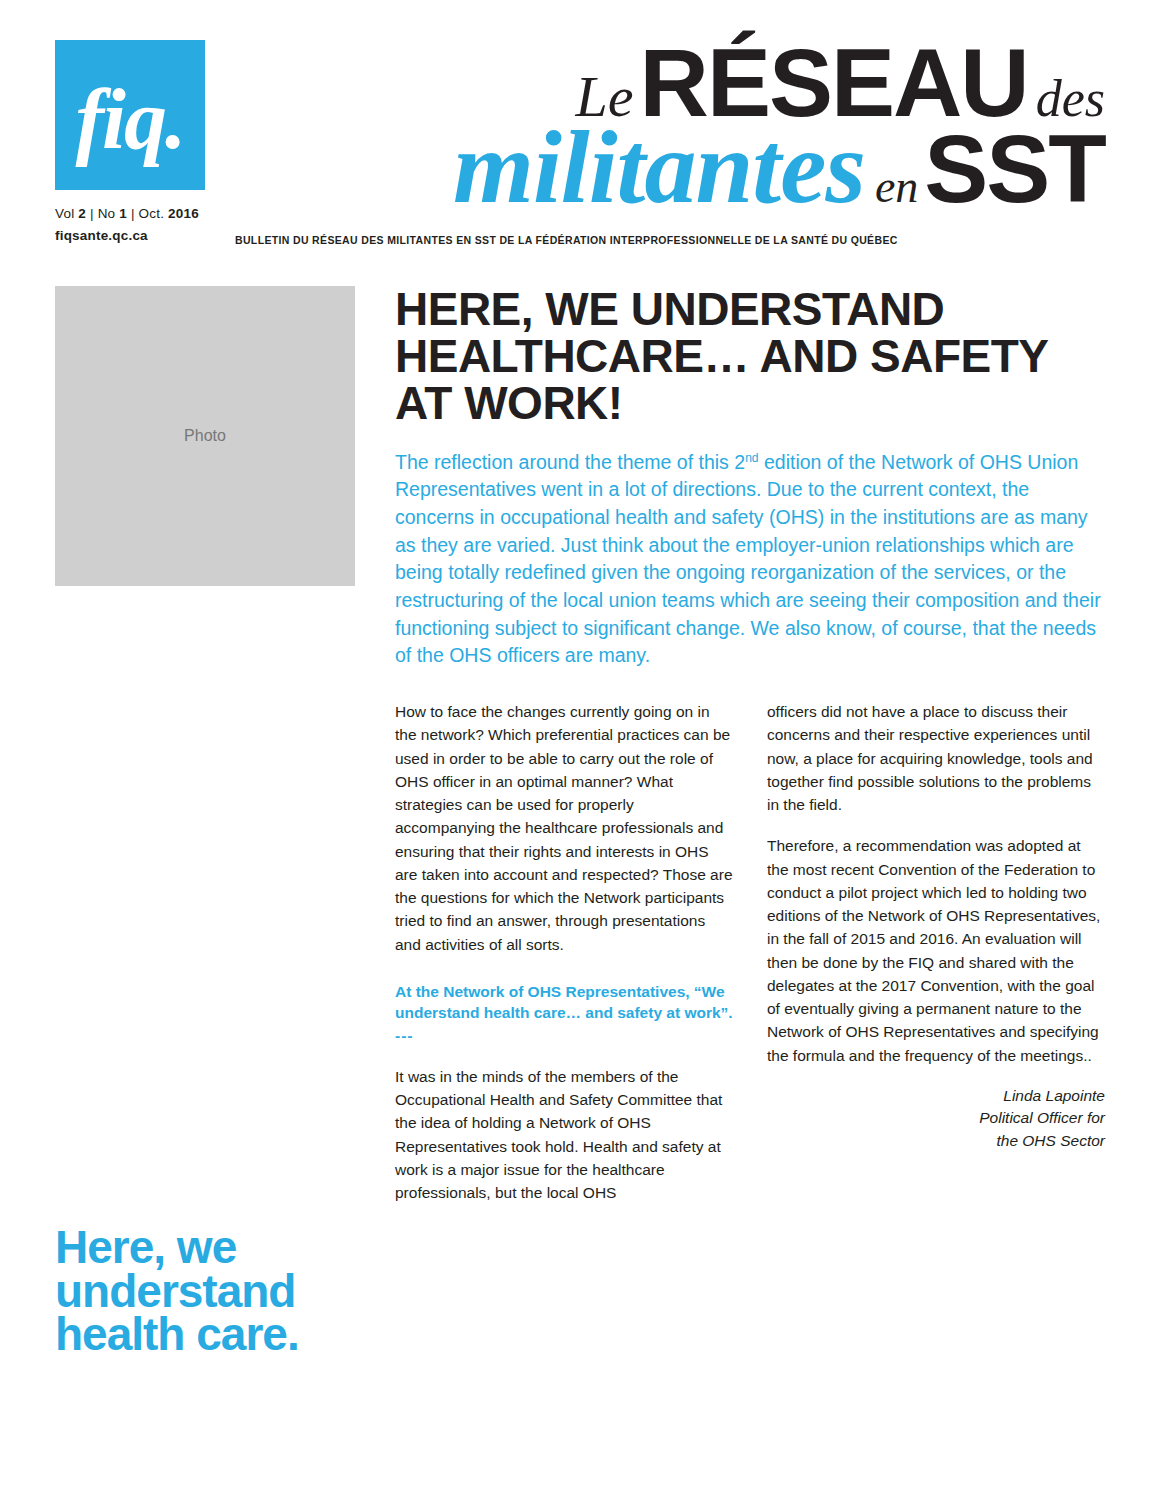fiq.
Vol 2 | No 1 | Oct. 2016 fiqsante.qc.ca
Le RÉSEAU des
militantes en SST
Bulletin du Réseau des militantes en SST de la Fédération interprofessionnelle de la santé du Québec
Here, we
understand
health care.
Here, we understand healthcare… and safety at work!
The reflection around the theme of this 2nd edition of the Network of OHS Union Representatives went in a lot of directions. Due to the current context, the concerns in occupational health and safety (OHS) in the institutions are as many as they are varied. Just think about the employer-union relationships which are being totally redefined given the ongoing reorganization of the services, or the restructuring of the local union teams which are seeing their composition and their functioning subject to significant change. We also know, of course, that the needs of the OHS officers are many.
How to face the changes currently going on in the network? Which preferential practices can be used in order to be able to carry out the role of OHS officer in an optimal manner? What strategies can be used for properly accompanying the healthcare professionals and ensuring that their rights and interests in OHS are taken into account and respected? Those are the questions for which the Network participants tried to find an answer, through presentations and activities of all sorts.
At the Network of OHS Representatives, “We understand health care… and safety at work”.
---
It was in the minds of the members of the Occupational Health and Safety Committee that the idea of holding a Network of OHS Representatives took hold. Health and safety at work is a major issue for the healthcare professionals, but the local OHS
officers did not have a place to discuss their concerns and their respective experiences until now, a place for acquiring knowledge, tools and together find possible solutions to the problems in the field.
Therefore, a recommendation was adopted at the most recent Convention of the Federation to conduct a pilot project which led to holding two editions of the Network of OHS Representatives, in the fall of 2015 and 2016. An evaluation will then be done by the FIQ and shared with the delegates at the 2017 Convention, with the goal of eventually giving a permanent nature to the Network of OHS Representatives and specifying the formula and the frequency of the meetings..
Linda Lapointe
Political Officer for
the OHS Sector